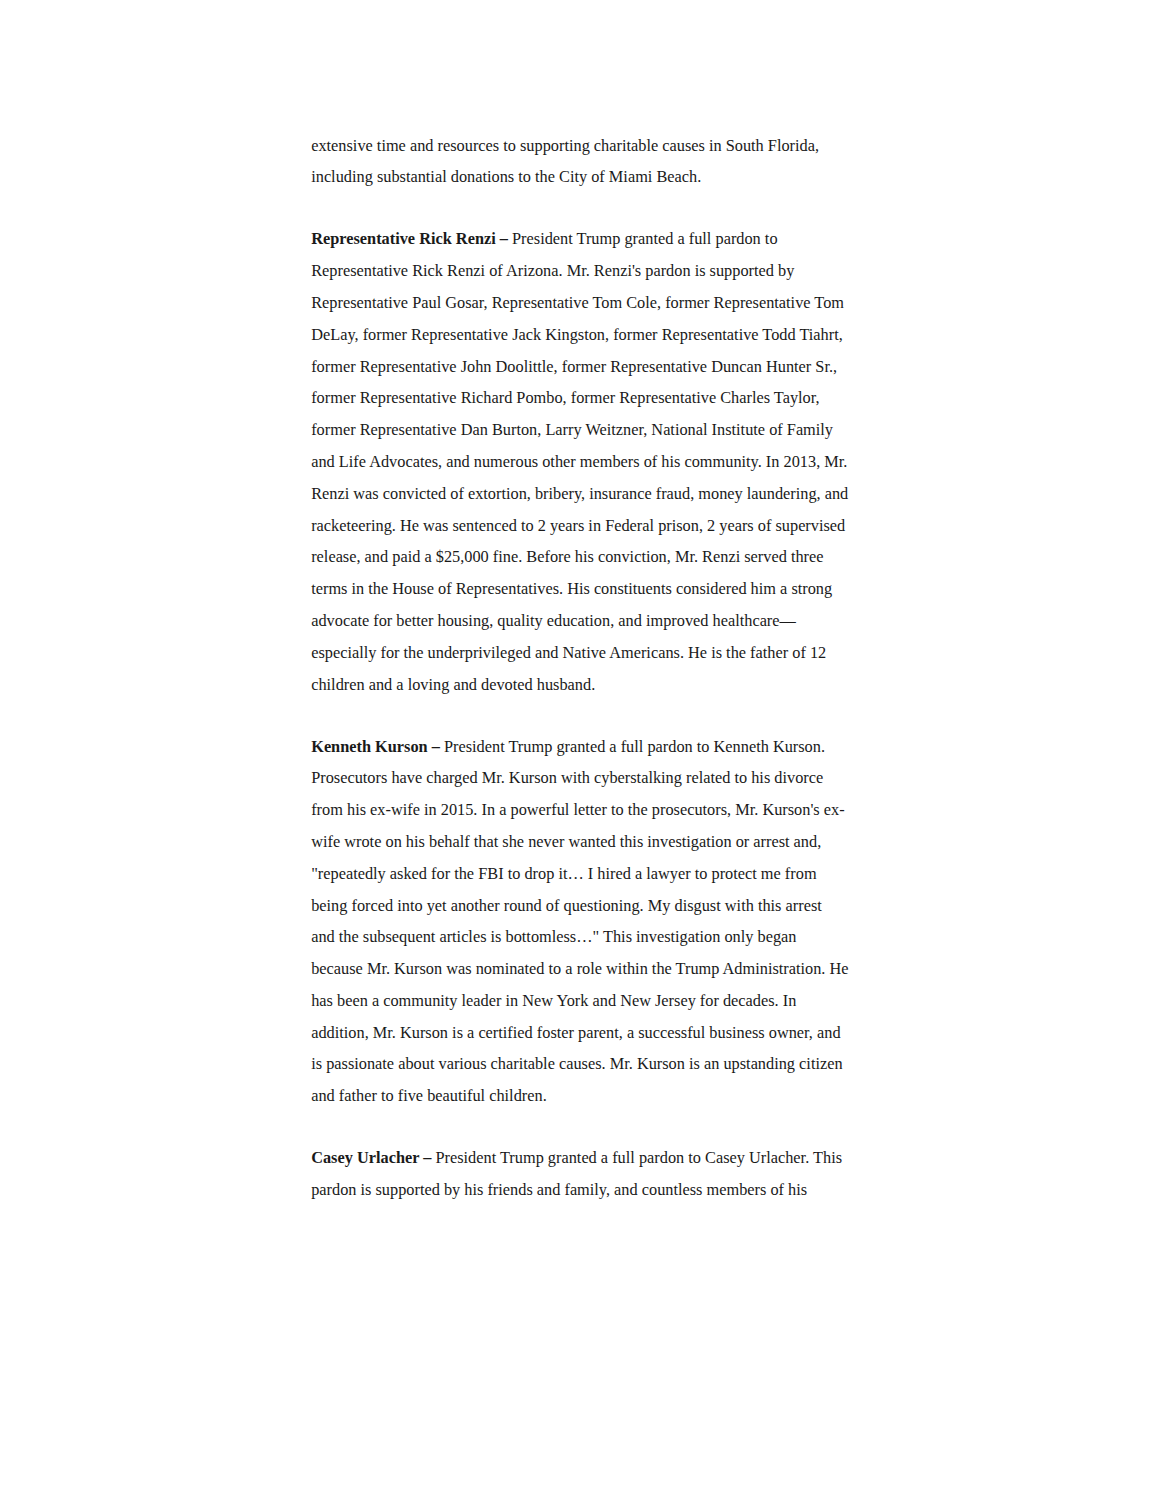extensive time and resources to supporting charitable causes in South Florida, including substantial donations to the City of Miami Beach.
Representative Rick Renzi – President Trump granted a full pardon to Representative Rick Renzi of Arizona. Mr. Renzi's pardon is supported by Representative Paul Gosar, Representative Tom Cole, former Representative Tom DeLay, former Representative Jack Kingston, former Representative Todd Tiahrt, former Representative John Doolittle, former Representative Duncan Hunter Sr., former Representative Richard Pombo, former Representative Charles Taylor, former Representative Dan Burton, Larry Weitzner, National Institute of Family and Life Advocates, and numerous other members of his community. In 2013, Mr. Renzi was convicted of extortion, bribery, insurance fraud, money laundering, and racketeering. He was sentenced to 2 years in Federal prison, 2 years of supervised release, and paid a $25,000 fine. Before his conviction, Mr. Renzi served three terms in the House of Representatives. His constituents considered him a strong advocate for better housing, quality education, and improved healthcare—especially for the underprivileged and Native Americans. He is the father of 12 children and a loving and devoted husband.
Kenneth Kurson – President Trump granted a full pardon to Kenneth Kurson. Prosecutors have charged Mr. Kurson with cyberstalking related to his divorce from his ex-wife in 2015. In a powerful letter to the prosecutors, Mr. Kurson's ex-wife wrote on his behalf that she never wanted this investigation or arrest and, "repeatedly asked for the FBI to drop it… I hired a lawyer to protect me from being forced into yet another round of questioning. My disgust with this arrest and the subsequent articles is bottomless…" This investigation only began because Mr. Kurson was nominated to a role within the Trump Administration. He has been a community leader in New York and New Jersey for decades. In addition, Mr. Kurson is a certified foster parent, a successful business owner, and is passionate about various charitable causes. Mr. Kurson is an upstanding citizen and father to five beautiful children.
Casey Urlacher – President Trump granted a full pardon to Casey Urlacher. This pardon is supported by his friends and family, and countless members of his